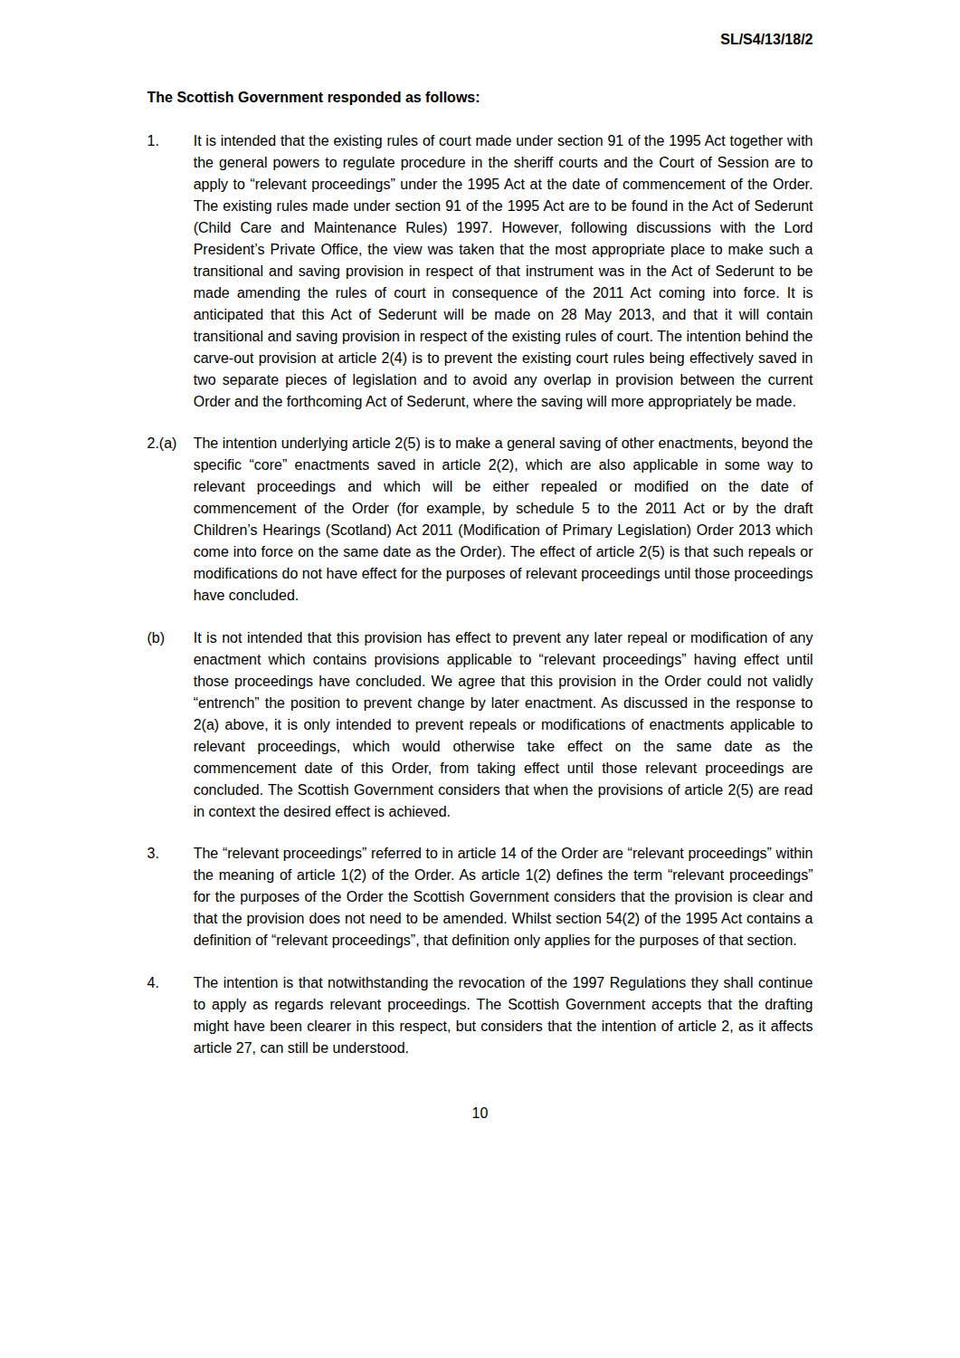SL/S4/13/18/2
The Scottish Government responded as follows:
1.
It is intended that the existing rules of court made under section 91 of the 1995 Act together with the general powers to regulate procedure in the sheriff courts and the Court of Session are to apply to “relevant proceedings” under the 1995 Act at the date of commencement of the Order. The existing rules made under section 91 of the 1995 Act are to be found in the Act of Sederunt (Child Care and Maintenance Rules) 1997. However, following discussions with the Lord President’s Private Office, the view was taken that the most appropriate place to make such a transitional and saving provision in respect of that instrument was in the Act of Sederunt to be made amending the rules of court in consequence of the 2011 Act coming into force. It is anticipated that this Act of Sederunt will be made on 28 May 2013, and that it will contain transitional and saving provision in respect of the existing rules of court. The intention behind the carve-out provision at article 2(4) is to prevent the existing court rules being effectively saved in two separate pieces of legislation and to avoid any overlap in provision between the current Order and the forthcoming Act of Sederunt, where the saving will more appropriately be made.
2.(a)
The intention underlying article 2(5) is to make a general saving of other enactments, beyond the specific “core” enactments saved in article 2(2), which are also applicable in some way to relevant proceedings and which will be either repealed or modified on the date of commencement of the Order (for example, by schedule 5 to the 2011 Act or by the draft Children’s Hearings (Scotland) Act 2011 (Modification of Primary Legislation) Order 2013 which come into force on the same date as the Order). The effect of article 2(5) is that such repeals or modifications do not have effect for the purposes of relevant proceedings until those proceedings have concluded.
(b)
It is not intended that this provision has effect to prevent any later repeal or modification of any enactment which contains provisions applicable to “relevant proceedings” having effect until those proceedings have concluded. We agree that this provision in the Order could not validly “entrench” the position to prevent change by later enactment. As discussed in the response to 2(a) above, it is only intended to prevent repeals or modifications of enactments applicable to relevant proceedings, which would otherwise take effect on the same date as the commencement date of this Order, from taking effect until those relevant proceedings are concluded. The Scottish Government considers that when the provisions of article 2(5) are read in context the desired effect is achieved.
3.
The “relevant proceedings” referred to in article 14 of the Order are “relevant proceedings” within the meaning of article 1(2) of the Order. As article 1(2) defines the term “relevant proceedings” for the purposes of the Order the Scottish Government considers that the provision is clear and that the provision does not need to be amended. Whilst section 54(2) of the 1995 Act contains a definition of “relevant proceedings”, that definition only applies for the purposes of that section.
4.
The intention is that notwithstanding the revocation of the 1997 Regulations they shall continue to apply as regards relevant proceedings. The Scottish Government accepts that the drafting might have been clearer in this respect, but considers that the intention of article 2, as it affects article 27, can still be understood.
10